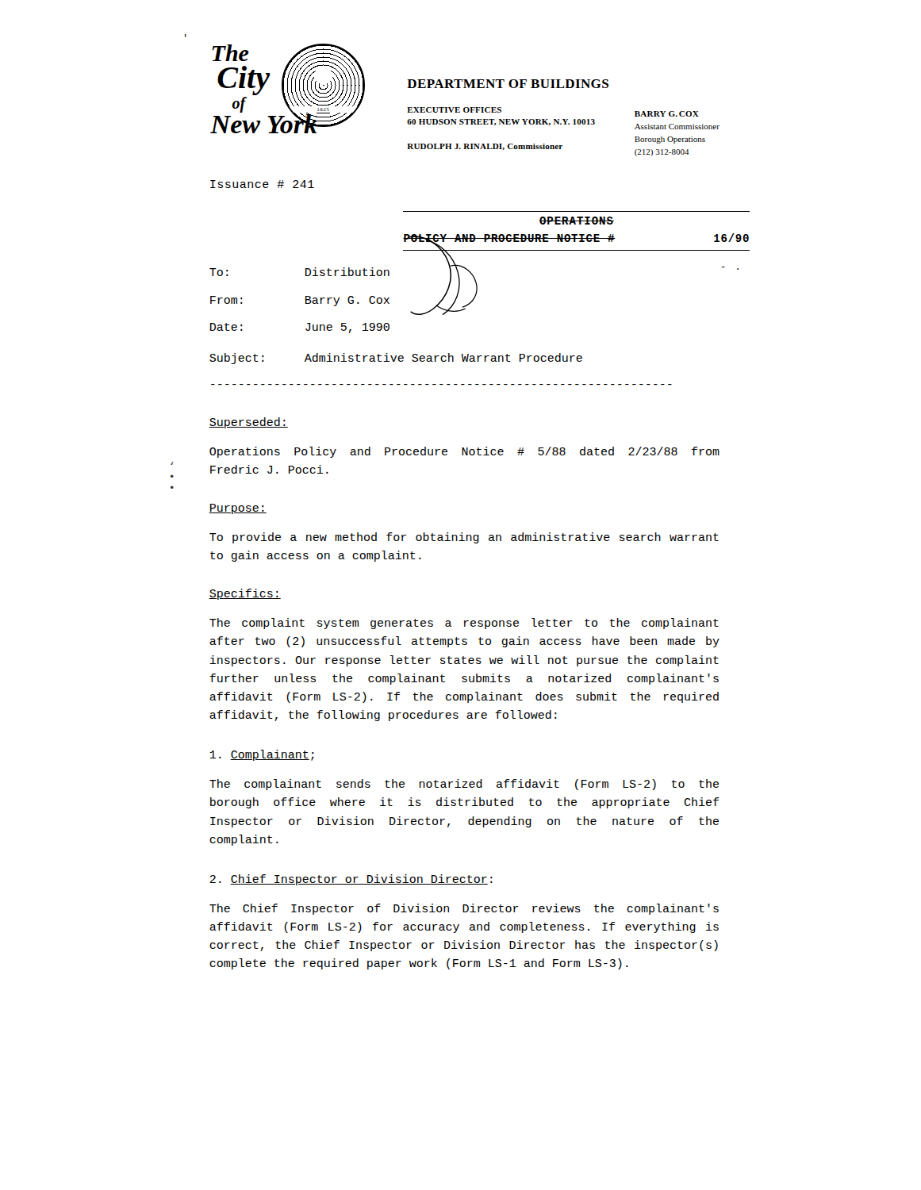'
The
City
of
New York 
DEPARTMENT OF BUILDINGS
EXECUTIVE OFFICES
60 HUDSON STREET, NEW YORK, N.Y. 10013
RUDOLPH J. RINALDI, Commissioner
BARRY G. COX
Assistant Commissioner
Borough Operations
(212) 312-8004
Issuance # 241
OPERATIONS
POLICY AND PROCEDURE NOTICE # 16/90
To:
Distribution
From:
Barry G. Cox
Date:
June 5, 1990
Subject:
Administrative Search Warrant Procedure
-----------------------------------------------------------------
Superseded:
Operations Policy and Procedure Notice # 5/88 dated 2/23/88 from Fredric J. Pocci.
Purpose:
To provide a new method for obtaining an administrative search warrant to gain access on a complaint.
Specifics:
‘ • •
The complaint system generates a response letter to the complainant after two (2) unsuccessful attempts to gain access have been made by inspectors. Our response letter states we will not pursue the complaint further unless the complainant submits a notarized complainant's affidavit (Form LS-2). If the complainant does submit the required affidavit, the following procedures are followed:
1. Complainant;
The complainant sends the notarized affidavit (Form LS-2) to the borough office where it is distributed to the appropriate Chief Inspector or Division Director, depending on the nature of the complaint.
2. Chief Inspector or Division Director:
The Chief Inspector of Division Director reviews the complainant's affidavit (Form LS-2) for accuracy and completeness. If everything is correct, the Chief Inspector or Division Director has the inspector(s) complete the required paper work (Form LS-1 and Form LS-3).
- .